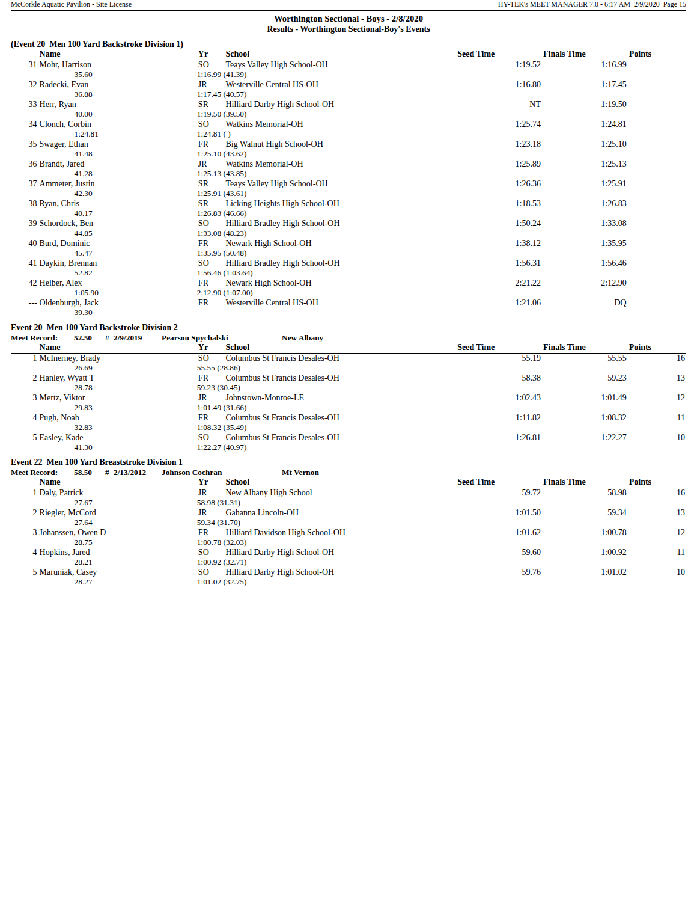McCorkle Aquatic Pavilion - Site License
HY-TEK's MEET MANAGER 7.0 - 6:17 AM 2/9/2020 Page 15
Worthington Sectional - Boys - 2/8/2020
Results - Worthington Sectional-Boy's Events
(Event 20 Men 100 Yard Backstroke Division 1)
| | Name | Yr | School | Seed Time | Finals Time | Points |
| --- | --- | --- | --- | --- | --- | --- |
| 31 | Mohr, Harrison | SO | Teays Valley High School-OH | 1:19.52 | 1:16.99 | |
| | 35.60 | 1:16.99 (41.39) | | | |
| 32 | Radecki, Evan | JR | Westerville Central HS-OH | 1:16.80 | 1:17.45 | |
| | 36.88 | 1:17.45 (40.57) | | | |
| 33 | Herr, Ryan | SR | Hilliard Darby High School-OH | NT | 1:19.50 | |
| | 40.00 | 1:19.50 (39.50) | | | |
| 34 | Clonch, Corbin | SO | Watkins Memorial-OH | 1:25.74 | 1:24.81 | |
| | 1:24.81 | 1:24.81 ( ) | | | |
| 35 | Swager, Ethan | FR | Big Walnut High School-OH | 1:23.18 | 1:25.10 | |
| | 41.48 | 1:25.10 (43.62) | | | |
| 36 | Brandt, Jared | JR | Watkins Memorial-OH | 1:25.89 | 1:25.13 | |
| | 41.28 | 1:25.13 (43.85) | | | |
| 37 | Ammeter, Justin | SR | Teays Valley High School-OH | 1:26.36 | 1:25.91 | |
| | 42.30 | 1:25.91 (43.61) | | | |
| 38 | Ryan, Chris | SR | Licking Heights High School-OH | 1:18.53 | 1:26.83 | |
| | 40.17 | 1:26.83 (46.66) | | | |
| 39 | Schordock, Ben | SO | Hilliard Bradley High School-OH | 1:50.24 | 1:33.08 | |
| | 44.85 | 1:33.08 (48.23) | | | |
| 40 | Burd, Dominic | FR | Newark High School-OH | 1:38.12 | 1:35.95 | |
| | 45.47 | 1:35.95 (50.48) | | | |
| 41 | Daykin, Brennan | SO | Hilliard Bradley High School-OH | 1:56.31 | 1:56.46 | |
| | 52.82 | 1:56.46 (1:03.64) | | | |
| 42 | Helber, Alex | FR | Newark High School-OH | 2:21.22 | 2:12.90 | |
| | 1:05.90 | 2:12.90 (1:07.00) | | | |
| --- | Oldenburgh, Jack | FR | Westerville Central HS-OH | 1:21.06 | DQ | |
| | 39.30 | | | | |
Event 20 Men 100 Yard Backstroke Division 2
Meet Record: 52.50#2/9/2019 Pearson Spychalski New Albany
| | Name | Yr | School | Seed Time | Finals Time | Points |
| --- | --- | --- | --- | --- | --- | --- |
| 1 | McInerney, Brady | SO | Columbus St Francis Desales-OH | 55.19 | 55.55 | 16 |
| | 26.69 | 55.55 (28.86) | | | |
| 2 | Hanley, Wyatt T | FR | Columbus St Francis Desales-OH | 58.38 | 59.23 | 13 |
| | 28.78 | 59.23 (30.45) | | | |
| 3 | Mertz, Viktor | JR | Johnstown-Monroe-LE | 1:02.43 | 1:01.49 | 12 |
| | 29.83 | 1:01.49 (31.66) | | | |
| 4 | Pugh, Noah | FR | Columbus St Francis Desales-OH | 1:11.82 | 1:08.32 | 11 |
| | 32.83 | 1:08.32 (35.49) | | | |
| 5 | Easley, Kade | SO | Columbus St Francis Desales-OH | 1:26.81 | 1:22.27 | 10 |
| | 41.30 | 1:22.27 (40.97) | | | |
Event 22 Men 100 Yard Breaststroke Division 1
Meet Record: 58.50#2/13/2012 Johnson Cochran Mt Vernon
| | Name | Yr | School | Seed Time | Finals Time | Points |
| --- | --- | --- | --- | --- | --- | --- |
| 1 | Daly, Patrick | JR | New Albany High School | 59.72 | 58.98 | 16 |
| | 27.67 | 58.98 (31.31) | | | |
| 2 | Riegler, McCord | JR | Gahanna Lincoln-OH | 1:01.50 | 59.34 | 13 |
| | 27.64 | 59.34 (31.70) | | | |
| 3 | Johanssen, Owen D | FR | Hilliard Davidson High School-OH | 1:01.62 | 1:00.78 | 12 |
| | 28.75 | 1:00.78 (32.03) | | | |
| 4 | Hopkins, Jared | SO | Hilliard Darby High School-OH | 59.60 | 1:00.92 | 11 |
| | 28.21 | 1:00.92 (32.71) | | | |
| 5 | Maruniak, Casey | SO | Hilliard Darby High School-OH | 59.76 | 1:01.02 | 10 |
| | 28.27 | 1:01.02 (32.75) | | | |